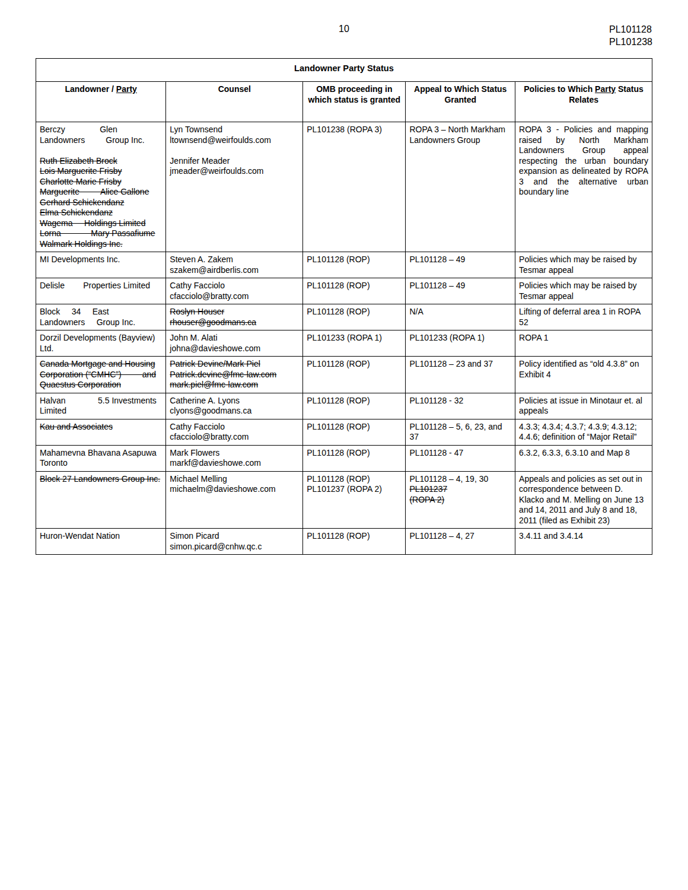10
PL101128
PL101238
Landowner Party Status
| Landowner / Party | Counsel | OMB proceeding in which status is granted | Appeal to Which Status Granted | Policies to Which Party Status Relates |
| --- | --- | --- | --- | --- |
| Berczy Glen Landowners Group Inc. Ruth Elizabeth Brock Lois Marguerite Frisby Charlotte Marie Frisby Marguerite Alice Gallone Gerhard Schickendanz Elma Schickendanz Wagema Holdings Limited Lorna Mary Passafiume Walmark Holdings Inc. | Lyn Townsend ltownsend@weirfoulds.com Jennifer Meader jmeader@weirfoulds.com | PL101238 (ROPA 3) | ROPA 3 – North Markham Landowners Group | ROPA 3 - Policies and mapping raised by North Markham Landowners Group appeal respecting the urban boundary expansion as delineated by ROPA 3 and the alternative urban boundary line |
| MI Developments Inc. | Steven A. Zakem szakem@airdberlis.com | PL101128 (ROP) | PL101128 – 49 | Policies which may be raised by Tesmar appeal |
| Delisle Properties Limited | Cathy Facciolo cfacciolo@bratty.com | PL101128 (ROP) | PL101128 – 49 | Policies which may be raised by Tesmar appeal |
| Block 34 East Landowners Group Inc. | Roslyn Houser rhouser@goodmans.ca | PL101128 (ROP) | N/A | Lifting of deferral area 1 in ROPA 52 |
| Dorzil Developments (Bayview) Ltd. | John M. Alati johna@davieshowe.com | PL101233 (ROPA 1) | PL101233 (ROPA 1) | ROPA 1 |
| Canada Mortgage and Housing Corporation (“CMHC”) and Quaestus Corporation | Patrick Devine/Mark Piel Patrick.devine@fmc-law.com mark.piel@fmc-law.com | PL101128 (ROP) | PL101128 – 23 and 37 | Policy identified as “old 4.3.8” on Exhibit 4 |
| Halvan 5.5 Investments Limited | Catherine A. Lyons clyons@goodmans.ca | PL101128 (ROP) | PL101128 - 32 | Policies at issue in Minotaur et. al appeals |
| Kau and Associates | Cathy Facciolo cfacciolo@bratty.com | PL101128 (ROP) | PL101128 – 5, 6, 23, and 37 | 4.3.3; 4.3.4; 4.3.7; 4.3.9; 4.3.12; 4.4.6; definition of “Major Retail” |
| Mahamevna Bhavana Asapuwa Toronto | Mark Flowers markf@davieshowe.com | PL101128 (ROP) | PL101128 - 47 | 6.3.2, 6.3.3, 6.3.10 and Map 8 |
| Block 27 Landowners Group Inc. | Michael Melling michaelm@davieshowe.com | PL101128 (ROP) PL101237 (ROPA 2) | PL101128 – 4, 19, 30 PL101237 (ROPA 2) | Appeals and policies as set out in correspondence between D. Klacko and M. Melling on June 13 and 14, 2011 and July 8 and 18, 2011 (filed as Exhibit 23) |
| Huron-Wendat Nation | Simon Picard simon.picard@cnhw.qc.c | PL101128 (ROP) | PL101128 – 4, 27 | 3.4.11 and 3.4.14 |